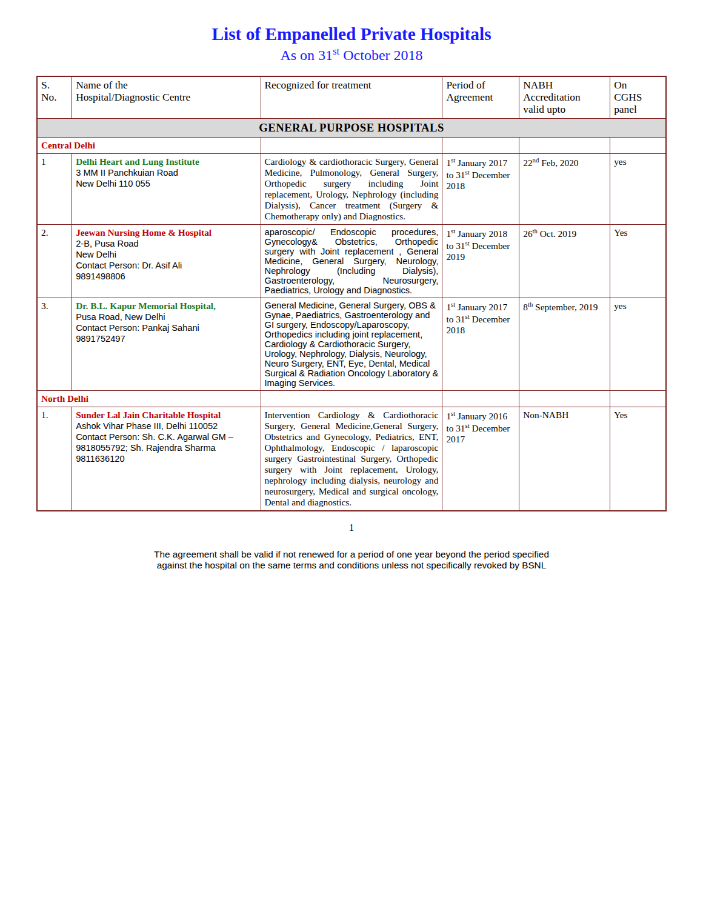List of Empanelled Private Hospitals
As on 31st October 2018
| S. No. | Name of the Hospital/Diagnostic Centre | Recognized for treatment | Period of Agreement | NABH Accreditation valid upto | On CGHS panel |
| --- | --- | --- | --- | --- | --- |
| GENERAL PURPOSE HOSPITALS |
| Central Delhi | | | | |
| 1 | Delhi Heart and Lung Institute 3 MM II Panchkuian Road New Delhi 110 055 | Cardiology & cardiothoracic Surgery, General Medicine, Pulmonology, General Surgery, Orthopedic surgery including Joint replacement, Urology, Nephrology (including Dialysis), Cancer treatment (Surgery & Chemotherapy only) and Diagnostics. | 1 st January 2017 to 31 st December 2018 | 22 nd Feb, 2020 | yes |
| 2. | Jeewan Nursing Home & Hospital 2-B, Pusa Road New Delhi Contact Person: Dr. Asif Ali 9891498806 | aparoscopic/ Endoscopic procedures, Gynecology& Obstetrics, Orthopedic surgery with Joint replacement , General Medicine, General Surgery, Neurology, Nephrology (Including Dialysis), Gastroenterology, Neurosurgery, Paediatrics, Urology and Diagnostics. | 1 st January 2018 to 31 st December 2019 | 26 th Oct. 2019 | Yes |
| 3. | Dr. B.L. Kapur Memorial Hospital, Pusa Road, New Delhi Contact Person: Pankaj Sahani 9891752497 | General Medicine, General Surgery, OBS & Gynae, Paediatrics, Gastroenterology and GI surgery, Endoscopy/Laparoscopy, Orthopedics including joint replacement, Cardiology & Cardiothoracic Surgery, Urology, Nephrology, Dialysis, Neurology, Neuro Surgery, ENT, Eye, Dental, Medical Surgical & Radiation Oncology Laboratory & Imaging Services. | 1 st January 2017 to 31 st December 2018 | 8 th September, 2019 | yes |
| North Delhi | | | | |
| 1. | Sunder Lal Jain Charitable Hospital Ashok Vihar Phase III, Delhi 110052 Contact Person: Sh. C.K. Agarwal GM – 9818055792; Sh. Rajendra Sharma 9811636120 | Intervention Cardiology & Cardiothoracic Surgery, General Medicine,General Surgery, Obstetrics and Gynecology, Pediatrics, ENT, Ophthalmology, Endoscopic / laparoscopic surgery Gastrointestinal Surgery, Orthopedic surgery with Joint replacement, Urology, nephrology including dialysis, neurology and neurosurgery, Medical and surgical oncology, Dental and diagnostics. | 1 st January 2016 to 31 st December 2017 | Non-NABH | Yes |
1
The agreement shall be valid if not renewed for a period of one year beyond the period specified
against the hospital on the same terms and conditions unless not specifically revoked by BSNL